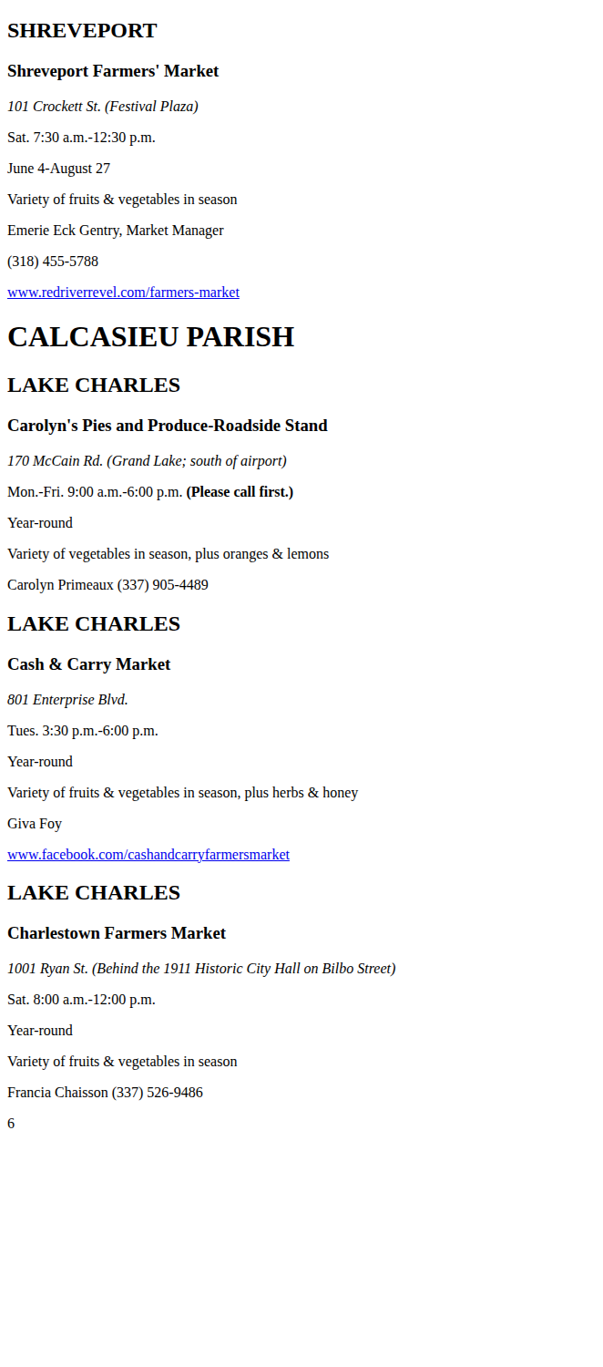SHREVEPORT
Shreveport Farmers' Market
101 Crockett St. (Festival Plaza)
Sat. 7:30 a.m.-12:30 p.m.
June 4-August 27
Variety of fruits & vegetables in season
Emerie Eck Gentry, Market Manager
(318) 455-5788
www.redriverrevel.com/farmers-market
CALCASIEU PARISH
LAKE CHARLES
Carolyn's Pies and Produce-Roadside Stand
170 McCain Rd. (Grand Lake; south of airport)
Mon.-Fri. 9:00 a.m.-6:00 p.m. (Please call first.)
Year-round
Variety of vegetables in season, plus oranges & lemons
Carolyn Primeaux (337) 905-4489
LAKE CHARLES
Cash & Carry Market
801 Enterprise Blvd.
Tues. 3:30 p.m.-6:00 p.m.
Year-round
Variety of fruits & vegetables in season, plus herbs & honey
Giva Foy
www.facebook.com/cashandcarryfarmersmarket
LAKE CHARLES
Charlestown Farmers Market
1001 Ryan St. (Behind the 1911 Historic City Hall on Bilbo Street)
Sat. 8:00 a.m.-12:00 p.m.
Year-round
Variety of fruits & vegetables in season
Francia Chaisson (337) 526-9486
6